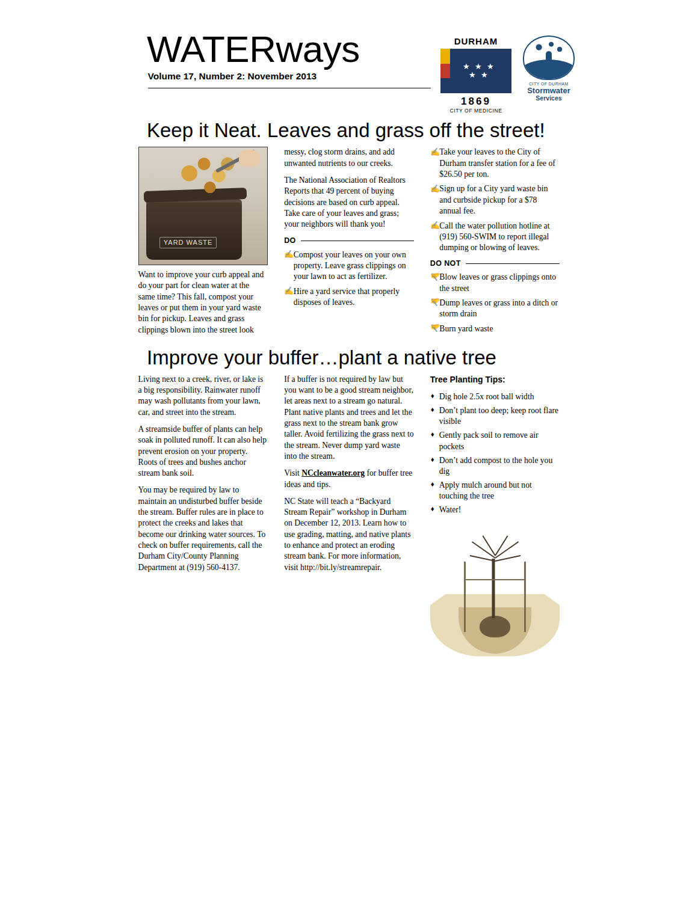WATERways
Volume 17, Number 2: November 2013
DURHAM
★ ★ ★
★ ★
1869
CITY OF MEDICINE
CITY OF DURHAM
StormwaterServices
Keep it Neat. Leaves and grass off the street!
YARD WASTE
Want to improve your curb appeal and do your part for clean water at the same time? This fall, compost your leaves or put them in your yard waste bin for pickup. Leaves and grass clippings blown into the street look
messy, clog storm drains, and add unwanted nutrients to our creeks.
The National Association of Realtors Reports that 49 percent of buying decisions are based on curb appeal. Take care of your leaves and grass; your neighbors will thank you!
DO
Compost your leaves on your own property. Leave grass clippings on your lawn to act as fertilizer.
Hire a yard service that properly disposes of leaves.
Take your leaves to the City of Durham transfer station for a fee of $26.50 per ton.
Sign up for a City yard waste bin and curbside pickup for a $78 annual fee.
Call the water pollution hotline at (919) 560-SWIM to report illegal dumping or blowing of leaves.
DO NOT
Blow leaves or grass clippings onto the street
Dump leaves or grass into a ditch or storm drain
Burn yard waste
Improve your buffer…plant a native tree
Living next to a creek, river, or lake is a big responsibility. Rainwater runoff may wash pollutants from your lawn, car, and street into the stream.
A streamside buffer of plants can help soak in polluted runoff. It can also help prevent erosion on your property. Roots of trees and bushes anchor stream bank soil.
You may be required by law to maintain an undisturbed buffer beside the stream. Buffer rules are in place to protect the creeks and lakes that become our drinking water sources. To check on buffer requirements, call the Durham City/County Planning Department at (919) 560-4137.
If a buffer is not required by law but you want to be a good stream neighbor, let areas next to a stream go natural. Plant native plants and trees and let the grass next to the stream bank grow taller. Avoid fertilizing the grass next to the stream. Never dump yard waste into the stream.
Visit NCcleanwater.org for buffer tree ideas and tips.
NC State will teach a “Backyard Stream Repair” workshop in Durham on December 12, 2013. Learn how to use grading, matting, and native plants to enhance and protect an eroding stream bank. For more information, visit http://bit.ly/streamrepair.
Tree Planting Tips:
Dig hole 2.5x root ball width
Don’t plant too deep; keep root flare visible
Gently pack soil to remove air pockets
Don’t add compost to the hole you dig
Apply mulch around but not touching the tree
Water!